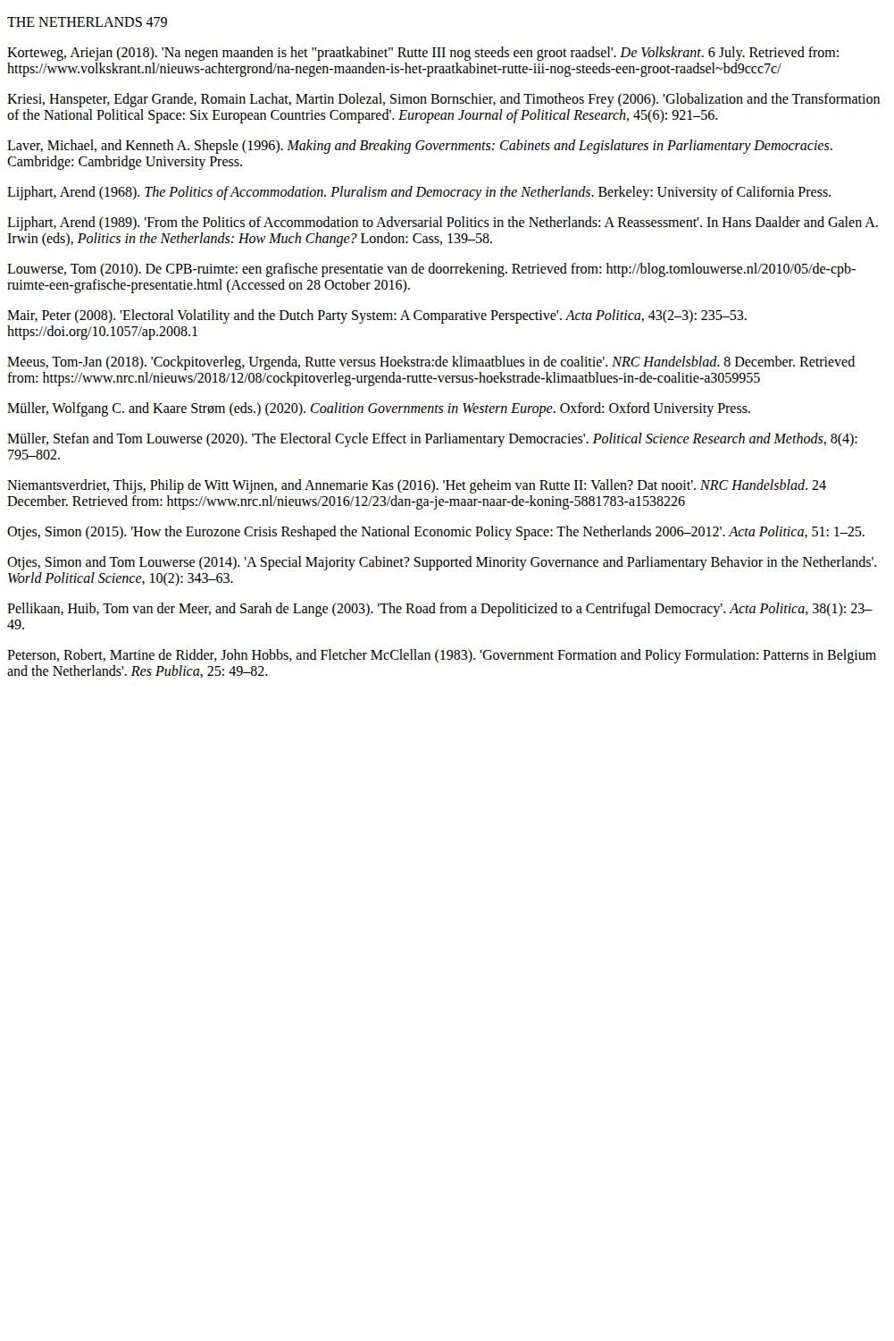THE NETHERLANDS 479
Korteweg, Ariejan (2018). 'Na negen maanden is het "praatkabinet" Rutte III nog steeds een groot raadsel'. De Volkskrant. 6 July. Retrieved from: https://www.volkskrant.nl/nieuws-achtergrond/na-negen-maanden-is-het-praatkabinet-rutte-iii-nog-steeds-een-groot-raadsel~bd9ccc7c/
Kriesi, Hanspeter, Edgar Grande, Romain Lachat, Martin Dolezal, Simon Bornschier, and Timotheos Frey (2006). 'Globalization and the Transformation of the National Political Space: Six European Countries Compared'. European Journal of Political Research, 45(6): 921–56.
Laver, Michael, and Kenneth A. Shepsle (1996). Making and Breaking Governments: Cabinets and Legislatures in Parliamentary Democracies. Cambridge: Cambridge University Press.
Lijphart, Arend (1968). The Politics of Accommodation. Pluralism and Democracy in the Netherlands. Berkeley: University of California Press.
Lijphart, Arend (1989). 'From the Politics of Accommodation to Adversarial Politics in the Netherlands: A Reassessment'. In Hans Daalder and Galen A. Irwin (eds), Politics in the Netherlands: How Much Change? London: Cass, 139–58.
Louwerse, Tom (2010). De CPB-ruimte: een grafische presentatie van de doorrekening. Retrieved from: http://blog.tomlouwerse.nl/2010/05/de-cpb-ruimte-een-grafische-presentatie.html (Accessed on 28 October 2016).
Mair, Peter (2008). 'Electoral Volatility and the Dutch Party System: A Comparative Perspective'. Acta Politica, 43(2–3): 235–53. https://doi.org/10.1057/ap.2008.1
Meeus, Tom-Jan (2018). 'Cockpitoverleg, Urgenda, Rutte versus Hoekstra:de klimaatblues in de coalitie'. NRC Handelsblad. 8 December. Retrieved from: https://www.nrc.nl/nieuws/2018/12/08/cockpitoverleg-urgenda-rutte-versus-hoekstrade-klimaatblues-in-de-coalitie-a3059955
Müller, Wolfgang C. and Kaare Strøm (eds.) (2020). Coalition Governments in Western Europe. Oxford: Oxford University Press.
Müller, Stefan and Tom Louwerse (2020). 'The Electoral Cycle Effect in Parliamentary Democracies'. Political Science Research and Methods, 8(4): 795–802.
Niemantsverdriet, Thijs, Philip de Witt Wijnen, and Annemarie Kas (2016). 'Het geheim van Rutte II: Vallen? Dat nooit'. NRC Handelsblad. 24 December. Retrieved from: https://www.nrc.nl/nieuws/2016/12/23/dan-ga-je-maar-naar-de-koning-5881783-a1538226
Otjes, Simon (2015). 'How the Eurozone Crisis Reshaped the National Economic Policy Space: The Netherlands 2006–2012'. Acta Politica, 51: 1–25.
Otjes, Simon and Tom Louwerse (2014). 'A Special Majority Cabinet? Supported Minority Governance and Parliamentary Behavior in the Netherlands'. World Political Science, 10(2): 343–63.
Pellikaan, Huib, Tom van der Meer, and Sarah de Lange (2003). 'The Road from a Depoliticized to a Centrifugal Democracy'. Acta Politica, 38(1): 23–49.
Peterson, Robert, Martine de Ridder, John Hobbs, and Fletcher McClellan (1983). 'Government Formation and Policy Formulation: Patterns in Belgium and the Netherlands'. Res Publica, 25: 49–82.